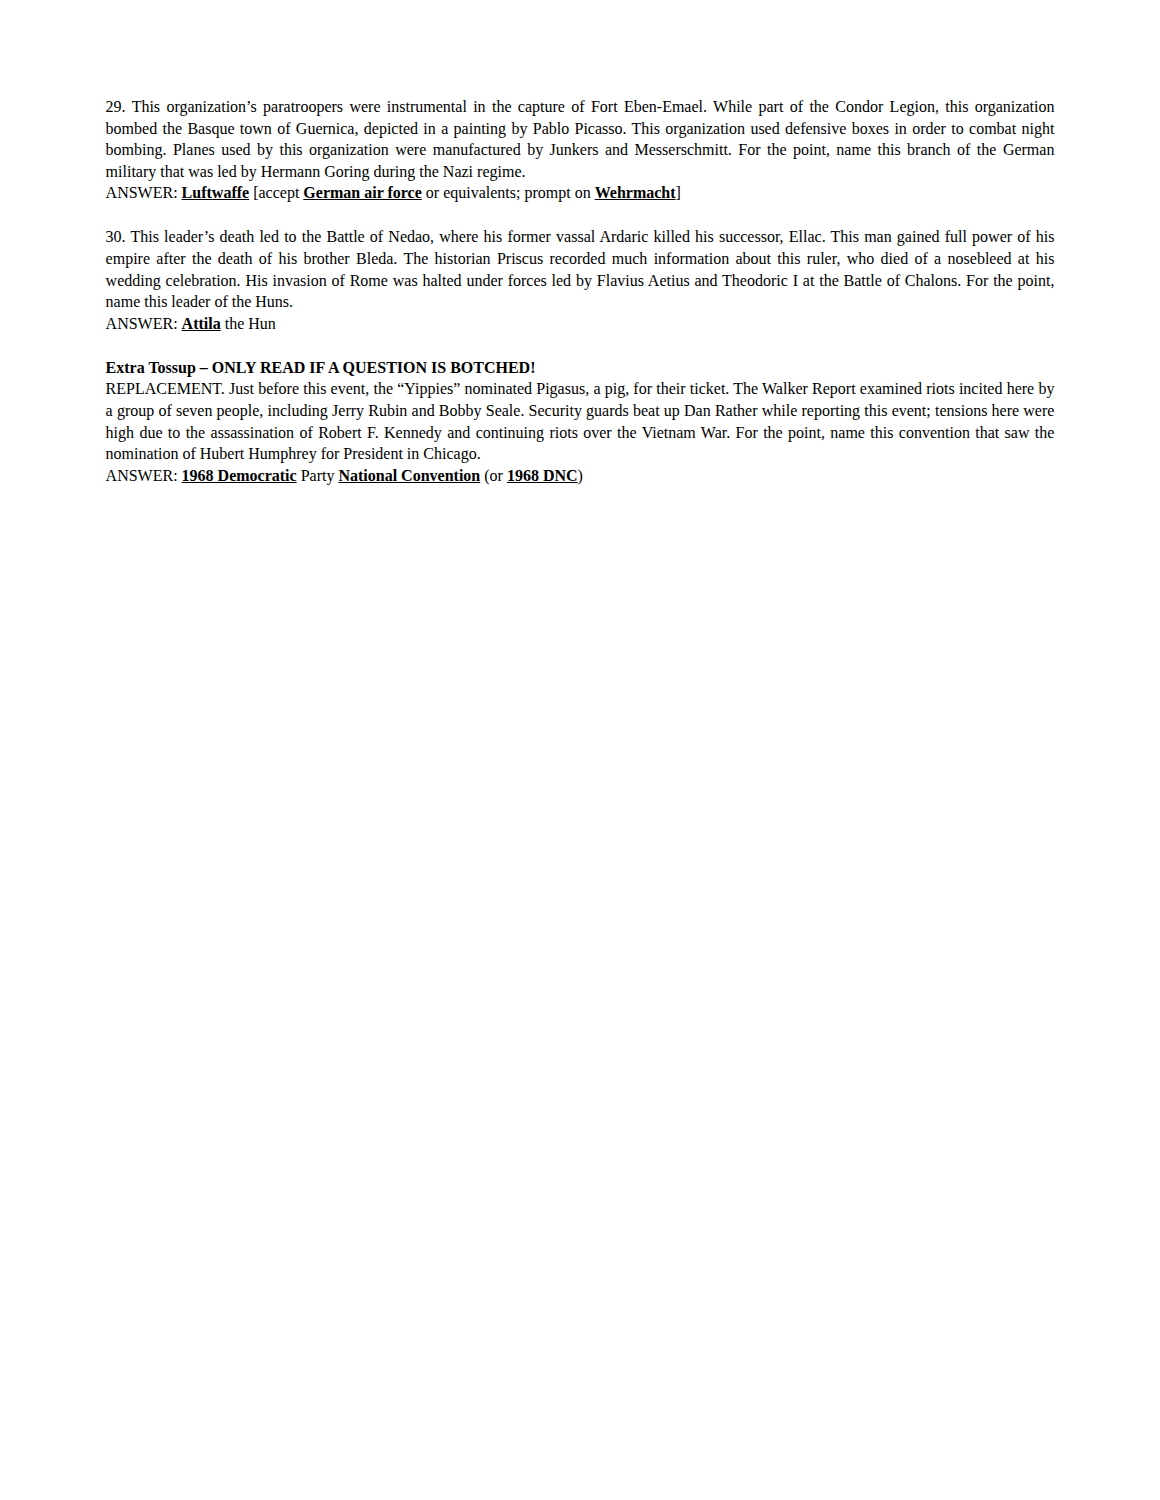29. This organization’s paratroopers were instrumental in the capture of Fort Eben-Emael. While part of the Condor Legion, this organization bombed the Basque town of Guernica, depicted in a painting by Pablo Picasso. This organization used defensive boxes in order to combat night bombing. Planes used by this organization were manufactured by Junkers and Messerschmitt. For the point, name this branch of the German military that was led by Hermann Goring during the Nazi regime.
ANSWER: Luftwaffe [accept German air force or equivalents; prompt on Wehrmacht]
30. This leader’s death led to the Battle of Nedao, where his former vassal Ardaric killed his successor, Ellac. This man gained full power of his empire after the death of his brother Bleda. The historian Priscus recorded much information about this ruler, who died of a nosebleed at his wedding celebration. His invasion of Rome was halted under forces led by Flavius Aetius and Theodoric I at the Battle of Chalons. For the point, name this leader of the Huns.
ANSWER: Attila the Hun
Extra Tossup – ONLY READ IF A QUESTION IS BOTCHED!
REPLACEMENT. Just before this event, the “Yippies” nominated Pigasus, a pig, for their ticket. The Walker Report examined riots incited here by a group of seven people, including Jerry Rubin and Bobby Seale. Security guards beat up Dan Rather while reporting this event; tensions here were high due to the assassination of Robert F. Kennedy and continuing riots over the Vietnam War. For the point, name this convention that saw the nomination of Hubert Humphrey for President in Chicago.
ANSWER: 1968 Democratic Party National Convention (or 1968 DNC)